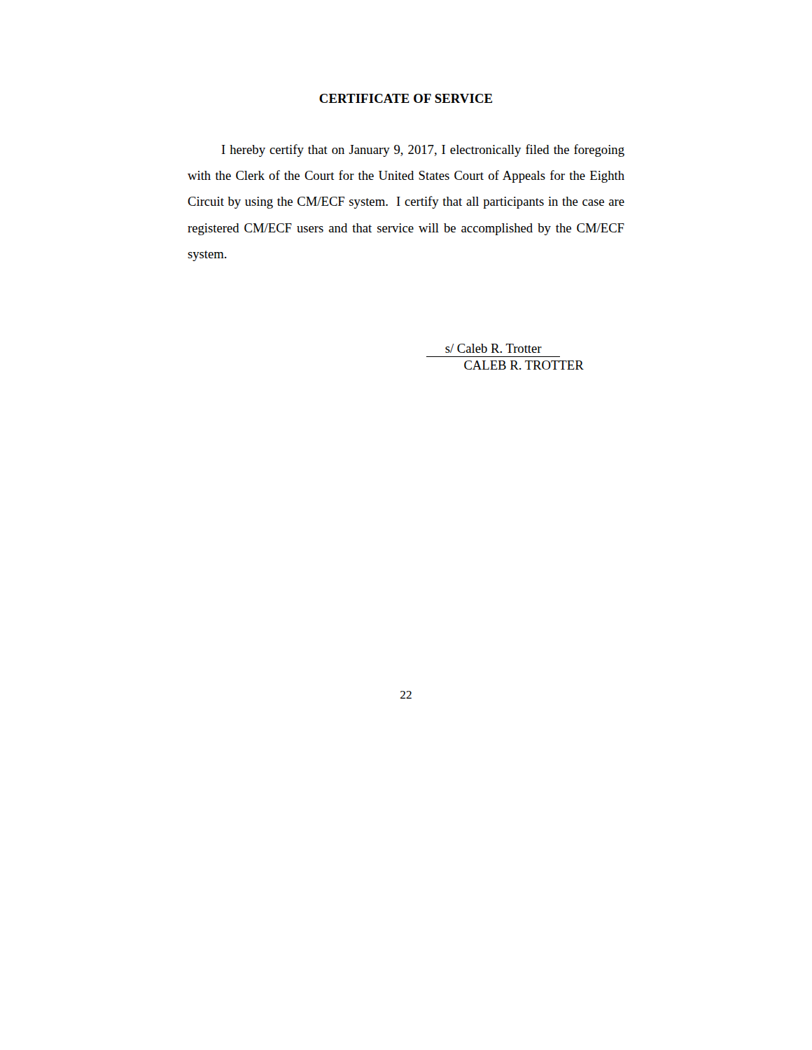CERTIFICATE OF SERVICE
I hereby certify that on January 9, 2017, I electronically filed the foregoing with the Clerk of the Court for the United States Court of Appeals for the Eighth Circuit by using the CM/ECF system. I certify that all participants in the case are registered CM/ECF users and that service will be accomplished by the CM/ECF system.
s/ Caleb R. Trotter CALEB R. TROTTER
22